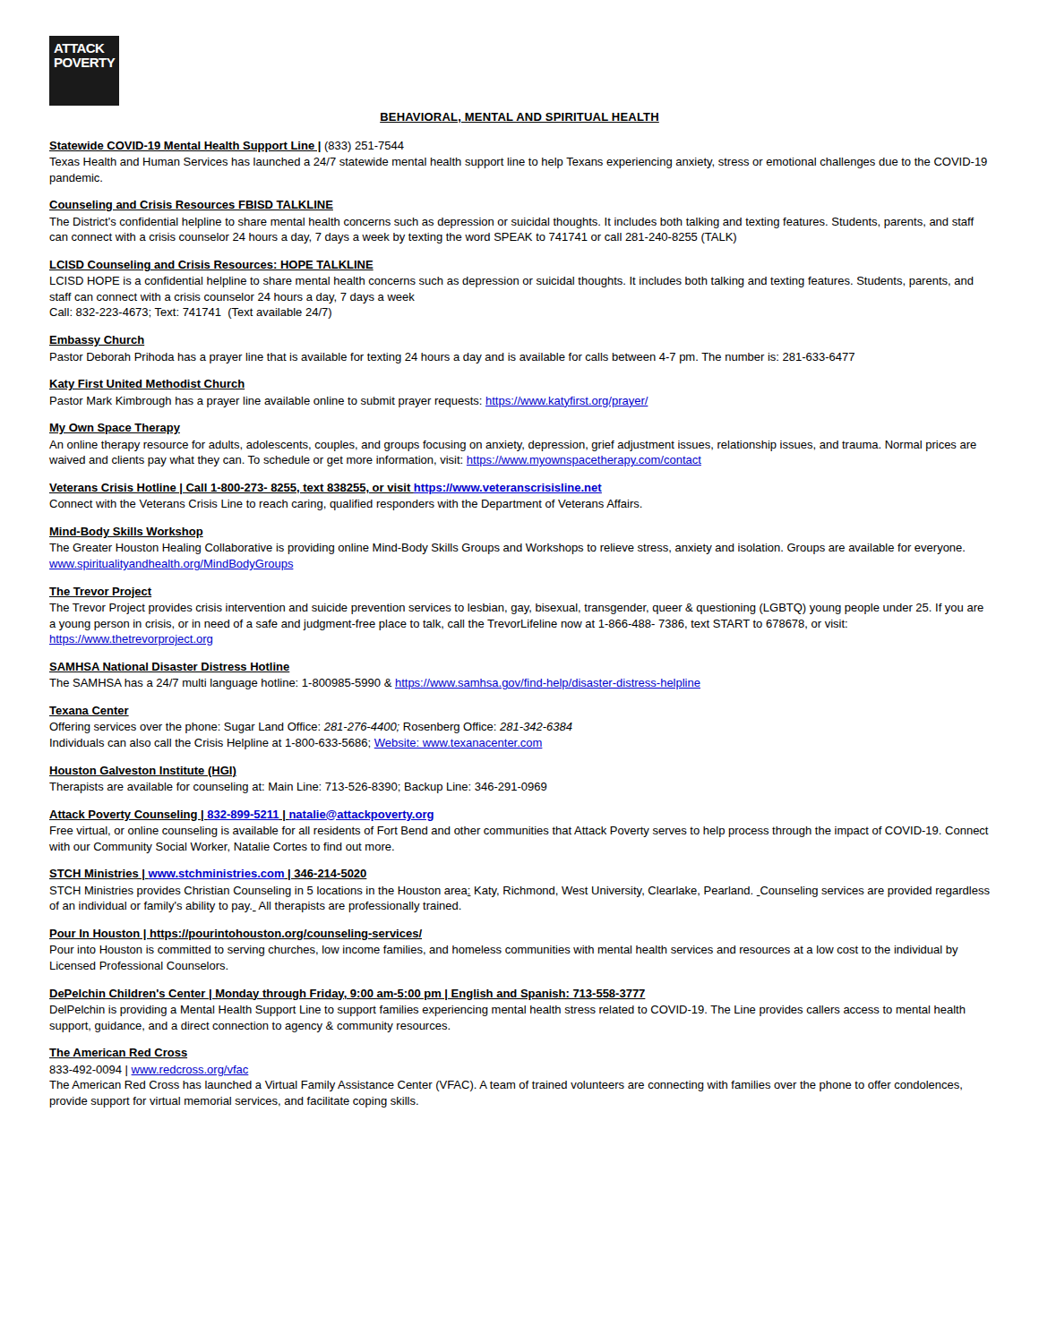ATTACK
POVERTY
BEHAVIORAL, MENTAL AND SPIRITUAL HEALTH
Statewide COVID-19 Mental Health Support Line |
(833) 251-7544
Texas Health and Human Services has launched a 24/7 statewide mental health support line to help Texans experiencing anxiety, stress or emotional challenges due to the COVID-19 pandemic.
Counseling and Crisis Resources FBISD TALKLINE
The District's confidential helpline to share mental health concerns such as depression or suicidal thoughts. It includes both talking and texting features. Students, parents, and staff can connect with a crisis counselor 24 hours a day, 7 days a week by texting the word SPEAK to 741741 or call 281-240-8255 (TALK)
LCISD Counseling and Crisis Resources: HOPE TALKLINE
LCISD HOPE is a confidential helpline to share mental health concerns such as depression or suicidal thoughts. It includes both talking and texting features. Students, parents, and staff can connect with a crisis counselor 24 hours a day, 7 days a week
Call: 832-223-4673; Text: 741741 (Text available 24/7)
Embassy Church
Pastor Deborah Prihoda has a prayer line that is available for texting 24 hours a day and is available for calls between 4-7 pm. The number is: 281-633-6477
Katy First United Methodist Church
Pastor Mark Kimbrough has a prayer line available online to submit prayer requests: https://www.katyfirst.org/prayer/
My Own Space Therapy
An online therapy resource for adults, adolescents, couples, and groups focusing on anxiety, depression, grief adjustment issues, relationship issues, and trauma. Normal prices are waived and clients pay what they can. To schedule or get more information, visit: https://www.myownspacetherapy.com/contact
Veterans Crisis Hotline | Call 1-800-273- 8255, text 838255, or visit https://www.veteranscrisisline.net
Connect with the Veterans Crisis Line to reach caring, qualified responders with the Department of Veterans Affairs.
Mind-Body Skills Workshop
The Greater Houston Healing Collaborative is providing online Mind-Body Skills Groups and Workshops to relieve stress, anxiety and isolation. Groups are available for everyone. www.spiritualityandhealth.org/MindBodyGroups
The Trevor Project
The Trevor Project provides crisis intervention and suicide prevention services to lesbian, gay, bisexual, transgender, queer & questioning (LGBTQ) young people under 25. If you are a young person in crisis, or in need of a safe and judgment-free place to talk, call the TrevorLifeline now at 1-866-488- 7386, text START to 678678, or visit: https://www.thetrevorproject.org
SAMHSA National Disaster Distress Hotline
The SAMHSA has a 24/7 multi language hotline: 1-800985-5990 & https://www.samhsa.gov/find-help/disaster-distress-helpline
Texana Center
Offering services over the phone: Sugar Land Office: 281-276-4400; Rosenberg Office: 281-342-6384
Individuals can also call the Crisis Helpline at 1-800-633-5686; Website: www.texanacenter.com
Houston Galveston Institute (HGI)
Therapists are available for counseling at: Main Line: 713-526-8390; Backup Line: 346-291-0969
Attack Poverty Counseling | 832-899-5211 | natalie@attackpoverty.org
Free virtual, or online counseling is available for all residents of Fort Bend and other communities that Attack Poverty serves to help process through the impact of COVID-19. Connect with our Community Social Worker, Natalie Cortes to find out more.
STCH Ministries | www.stchministries.com | 346-214-5020
STCH Ministries provides Christian Counseling in 5 locations in the Houston area: Katy, Richmond, West University, Clearlake, Pearland. Counseling services are provided regardless of an individual or family's ability to pay. All therapists are professionally trained.
Pour In Houston | https://pourintohouston.org/counseling-services/
Pour into Houston is committed to serving churches, low income families, and homeless communities with mental health services and resources at a low cost to the individual by Licensed Professional Counselors.
DePelchin Children's Center | Monday through Friday, 9:00 am-5:00 pm | English and Spanish: 713-558-3777
DelPelchin is providing a Mental Health Support Line to support families experiencing mental health stress related to COVID-19. The Line provides callers access to mental health support, guidance, and a direct connection to agency & community resources.
The American Red Cross
833-492-0094 | www.redcross.org/vfac
The American Red Cross has launched a Virtual Family Assistance Center (VFAC). A team of trained volunteers are connecting with families over the phone to offer condolences, provide support for virtual memorial services, and facilitate coping skills.